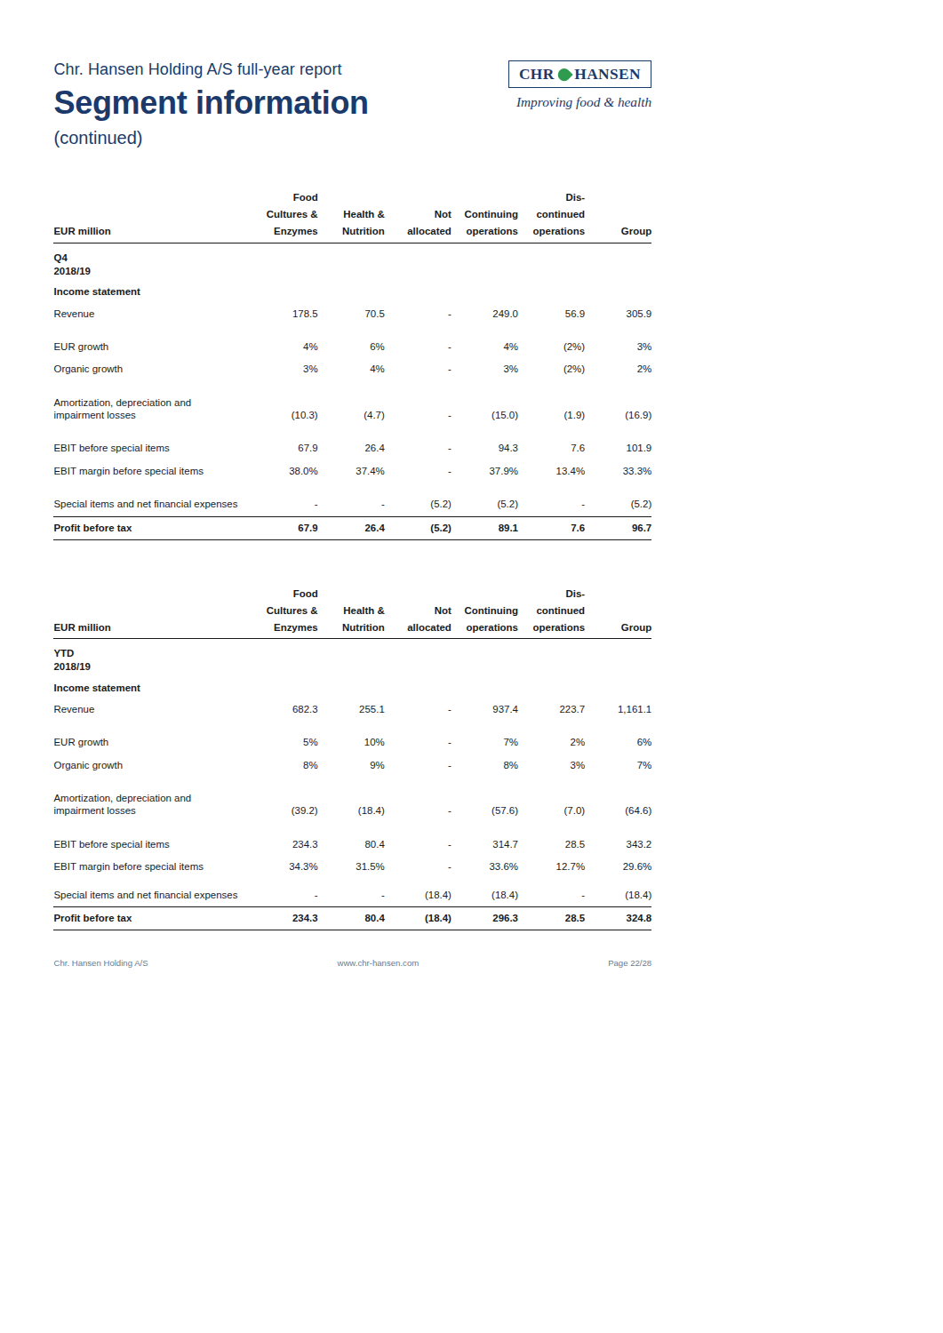CHR HANSEN
Improving food & health
Chr. Hansen Holding A/S full-year report
Segment information
(continued)
| | Food | | | | Dis- | |
| --- | --- | --- | --- | --- | --- | --- |
| | Cultures & | Health & | Not | Continuing | continued | |
| EUR million | Enzymes | Nutrition | allocated | operations | operations | Group |
| Q4 | | | | | | |
| 2018/19 | | | | | | |
| Income statement | | | | | | |
| Revenue | 178.5 | 70.5 | - | 249.0 | 56.9 | 305.9 |
| EUR growth | 4% | 6% | - | 4% | (2%) | 3% |
| Organic growth | 3% | 4% | - | 3% | (2%) | 2% |
| Amortization, depreciation and impairment losses | (10.3) | (4.7) | - | (15.0) | (1.9) | (16.9) |
| EBIT before special items | 67.9 | 26.4 | - | 94.3 | 7.6 | 101.9 |
| EBIT margin before special items | 38.0% | 37.4% | - | 37.9% | 13.4% | 33.3% |
| Special items and net financial expenses | - | - | (5.2) | (5.2) | - | (5.2) |
| Profit before tax | 67.9 | 26.4 | (5.2) | 89.1 | 7.6 | 96.7 |
| | Food | | | | Dis- | |
| --- | --- | --- | --- | --- | --- | --- |
| | Cultures & | Health & | Not | Continuing | continued | |
| EUR million | Enzymes | Nutrition | allocated | operations | operations | Group |
| YTD | | | | | | |
| 2018/19 | | | | | | |
| Income statement | | | | | | |
| Revenue | 682.3 | 255.1 | - | 937.4 | 223.7 | 1,161.1 |
| EUR growth | 5% | 10% | - | 7% | 2% | 6% |
| Organic growth | 8% | 9% | - | 8% | 3% | 7% |
| Amortization, depreciation and impairment losses | (39.2) | (18.4) | - | (57.6) | (7.0) | (64.6) |
| EBIT before special items | 234.3 | 80.4 | - | 314.7 | 28.5 | 343.2 |
| EBIT margin before special items | 34.3% | 31.5% | - | 33.6% | 12.7% | 29.6% |
| Special items and net financial expenses | - | - | (18.4) | (18.4) | - | (18.4) |
| Profit before tax | 234.3 | 80.4 | (18.4) | 296.3 | 28.5 | 324.8 |
Chr. Hansen Holding A/S
www.chr-hansen.com
Page 22/28